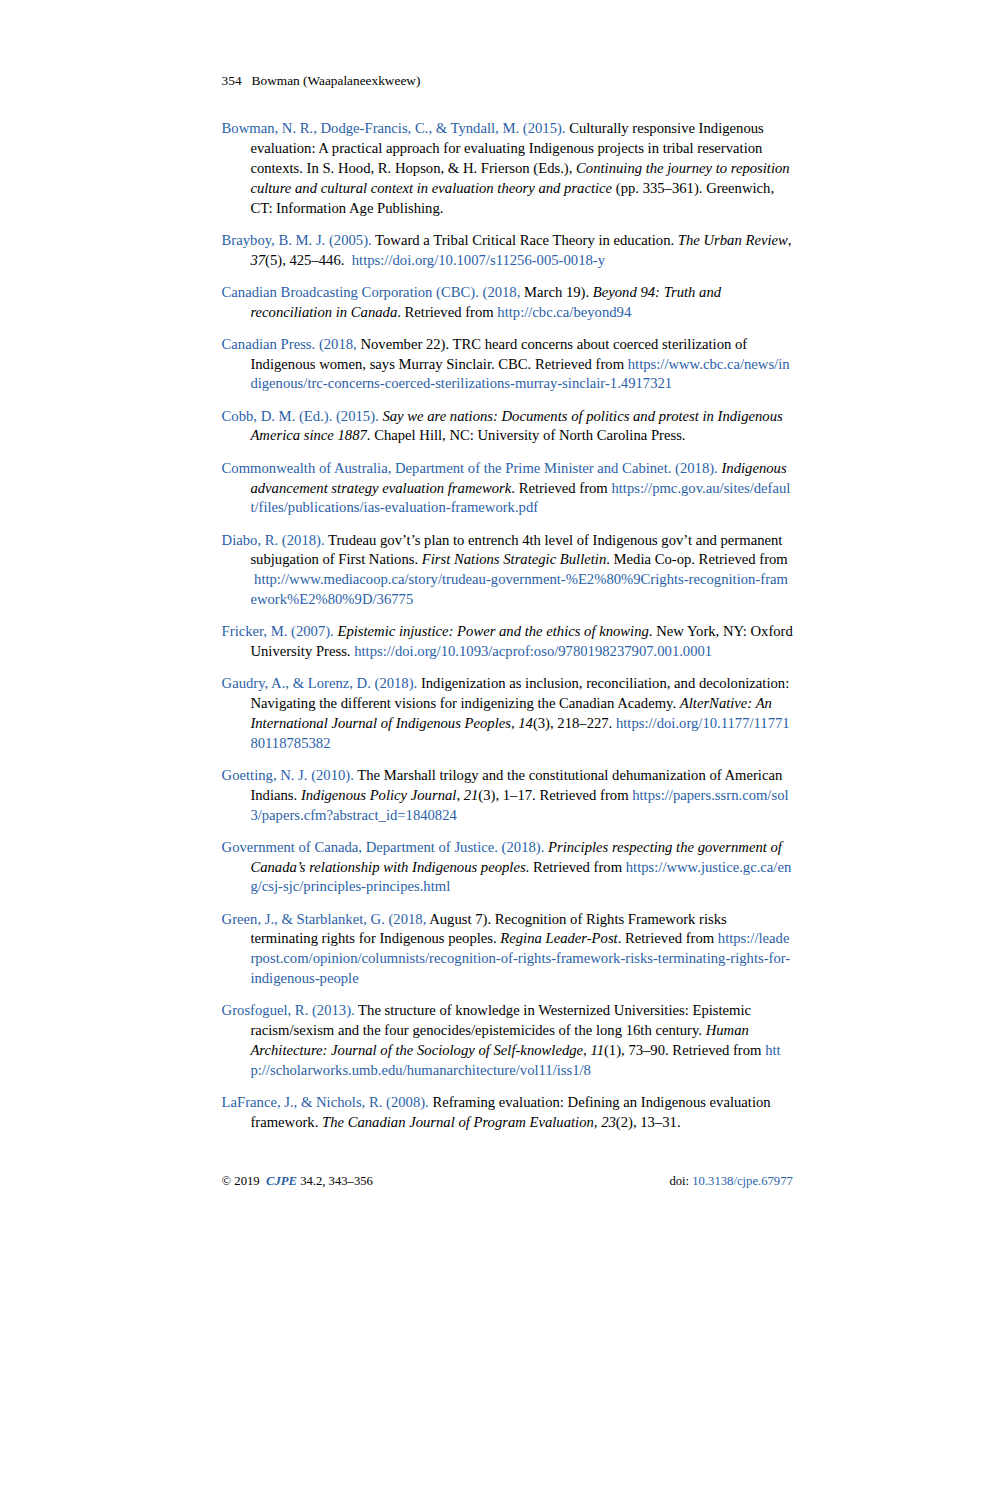354 Bowman (Waapalaneexkweew)
Bowman, N. R., Dodge-Francis, C., & Tyndall, M. (2015). Culturally responsive Indigenous evaluation: A practical approach for evaluating Indigenous projects in tribal reservation contexts. In S. Hood, R. Hopson, & H. Frierson (Eds.), Continuing the journey to reposition culture and cultural context in evaluation theory and practice (pp. 335–361). Greenwich, CT: Information Age Publishing.
Brayboy, B. M. J. (2005). Toward a Tribal Critical Race Theory in education. The Urban Review, 37(5), 425–446. https://doi.org/10.1007/s11256-005-0018-y
Canadian Broadcasting Corporation (CBC). (2018, March 19). Beyond 94: Truth and reconciliation in Canada. Retrieved from http://cbc.ca/beyond94
Canadian Press. (2018, November 22). TRC heard concerns about coerced sterilization of Indigenous women, says Murray Sinclair. CBC. Retrieved from https://www.cbc.ca/news/indigenous/trc-concerns-coerced-sterilizations-murray-sinclair-1.4917321
Cobb, D. M. (Ed.). (2015). Say we are nations: Documents of politics and protest in Indigenous America since 1887. Chapel Hill, NC: University of North Carolina Press.
Commonwealth of Australia, Department of the Prime Minister and Cabinet. (2018). Indigenous advancement strategy evaluation framework. Retrieved from https://pmc.gov.au/sites/default/files/publications/ias-evaluation-framework.pdf
Diabo, R. (2018). Trudeau gov’t’s plan to entrench 4th level of Indigenous gov’t and permanent subjugation of First Nations. First Nations Strategic Bulletin. Media Co-op. Retrieved from http://www.mediacoop.ca/story/trudeau-government-%E2%80%9Crights-recognition-framework%E2%80%9D/36775
Fricker, M. (2007). Epistemic injustice: Power and the ethics of knowing. New York, NY: Oxford University Press. https://doi.org/10.1093/acprof:oso/9780198237907.001.0001
Gaudry, A., & Lorenz, D. (2018). Indigenization as inclusion, reconciliation, and decolonization: Navigating the different visions for indigenizing the Canadian Academy. AlterNative: An International Journal of Indigenous Peoples, 14(3), 218–227. https://doi.org/10.1177/1177180118785382
Goetting, N. J. (2010). The Marshall trilogy and the constitutional dehumanization of American Indians. Indigenous Policy Journal, 21(3), 1–17. Retrieved from https://papers.ssrn.com/sol3/papers.cfm?abstract_id=1840824
Government of Canada, Department of Justice. (2018). Principles respecting the government of Canada’s relationship with Indigenous peoples. Retrieved from https://www.justice.gc.ca/eng/csj-sjc/principles-principes.html
Green, J., & Starblanket, G. (2018, August 7). Recognition of Rights Framework risks terminating rights for Indigenous peoples. Regina Leader-Post. Retrieved from https://leaderpost.com/opinion/columnists/recognition-of-rights-framework-risks-terminating-rights-for-indigenous-people
Grosfoguel, R. (2013). The structure of knowledge in Westernized Universities: Epistemic racism/sexism and the four genocides/epistemicides of the long 16th century. Human Architecture: Journal of the Sociology of Self-knowledge, 11(1), 73–90. Retrieved from http://scholarworks.umb.edu/humanarchitecture/vol11/iss1/8
LaFrance, J., & Nichols, R. (2008). Reframing evaluation: Defining an Indigenous evaluation framework. The Canadian Journal of Program Evaluation, 23(2), 13–31.
© 2019 CJPE 34.2, 343–356
doi: 10.3138/cjpe.67977